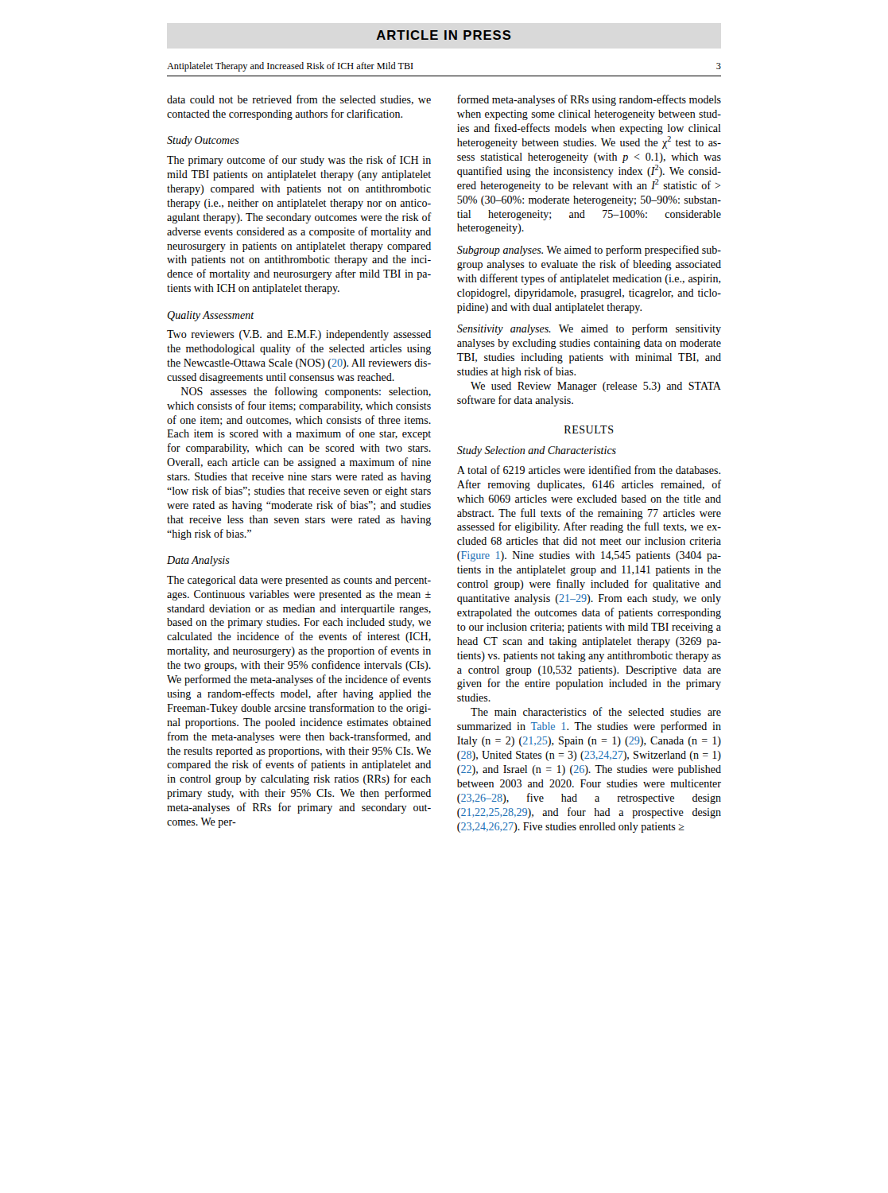ARTICLE IN PRESS
Antiplatelet Therapy and Increased Risk of ICH after Mild TBI 3
data could not be retrieved from the selected studies, we contacted the corresponding authors for clarification.
Study Outcomes
The primary outcome of our study was the risk of ICH in mild TBI patients on antiplatelet therapy (any antiplatelet therapy) compared with patients not on antithrombotic therapy (i.e., neither on antiplatelet therapy nor on anticoagulant therapy). The secondary outcomes were the risk of adverse events considered as a composite of mortality and neurosurgery in patients on antiplatelet therapy compared with patients not on antithrombotic therapy and the incidence of mortality and neurosurgery after mild TBI in patients with ICH on antiplatelet therapy.
Quality Assessment
Two reviewers (V.B. and E.M.F.) independently assessed the methodological quality of the selected articles using the Newcastle-Ottawa Scale (NOS) (20). All reviewers discussed disagreements until consensus was reached.
NOS assesses the following components: selection, which consists of four items; comparability, which consists of one item; and outcomes, which consists of three items. Each item is scored with a maximum of one star, except for comparability, which can be scored with two stars. Overall, each article can be assigned a maximum of nine stars. Studies that receive nine stars were rated as having “low risk of bias”; studies that receive seven or eight stars were rated as having “moderate risk of bias”; and studies that receive less than seven stars were rated as having “high risk of bias.”
Data Analysis
The categorical data were presented as counts and percentages. Continuous variables were presented as the mean ± standard deviation or as median and interquartile ranges, based on the primary studies. For each included study, we calculated the incidence of the events of interest (ICH, mortality, and neurosurgery) as the proportion of events in the two groups, with their 95% confidence intervals (CIs). We performed the meta-analyses of the incidence of events using a random-effects model, after having applied the Freeman-Tukey double arcsine transformation to the original proportions. The pooled incidence estimates obtained from the meta-analyses were then back-transformed, and the results reported as proportions, with their 95% CIs. We compared the risk of events of patients in antiplatelet and in control group by calculating risk ratios (RRs) for each primary study, with their 95% CIs. We then performed meta-analyses of RRs for primary and secondary outcomes. We per-
formed meta-analyses of RRs using random-effects models when expecting some clinical heterogeneity between studies and fixed-effects models when expecting low clinical heterogeneity between studies. We used the χ2 test to assess statistical heterogeneity (with p < 0.1), which was quantified using the inconsistency index (I2). We considered heterogeneity to be relevant with an I2 statistic of > 50% (30–60%: moderate heterogeneity; 50–90%: substantial heterogeneity; and 75–100%: considerable heterogeneity).
Subgroup analyses. We aimed to perform prespecified subgroup analyses to evaluate the risk of bleeding associated with different types of antiplatelet medication (i.e., aspirin, clopidogrel, dipyridamole, prasugrel, ticagrelor, and ticlopidine) and with dual antiplatelet therapy.
Sensitivity analyses. We aimed to perform sensitivity analyses by excluding studies containing data on moderate TBI, studies including patients with minimal TBI, and studies at high risk of bias.
We used Review Manager (release 5.3) and STATA software for data analysis.
RESULTS
Study Selection and Characteristics
A total of 6219 articles were identified from the databases. After removing duplicates, 6146 articles remained, of which 6069 articles were excluded based on the title and abstract. The full texts of the remaining 77 articles were assessed for eligibility. After reading the full texts, we excluded 68 articles that did not meet our inclusion criteria (Figure 1). Nine studies with 14,545 patients (3404 patients in the antiplatelet group and 11,141 patients in the control group) were finally included for qualitative and quantitative analysis (21–29). From each study, we only extrapolated the outcomes data of patients corresponding to our inclusion criteria; patients with mild TBI receiving a head CT scan and taking antiplatelet therapy (3269 patients) vs. patients not taking any antithrombotic therapy as a control group (10,532 patients). Descriptive data are given for the entire population included in the primary studies.
The main characteristics of the selected studies are summarized in Table 1. The studies were performed in Italy (n = 2) (21,25), Spain (n = 1) (29), Canada (n = 1) (28), United States (n = 3) (23,24,27), Switzerland (n = 1) (22), and Israel (n = 1) (26). The studies were published between 2003 and 2020. Four studies were multicenter (23,26–28), five had a retrospective design (21,22,25,28,29), and four had a prospective design (23,24,26,27). Five studies enrolled only patients ≥